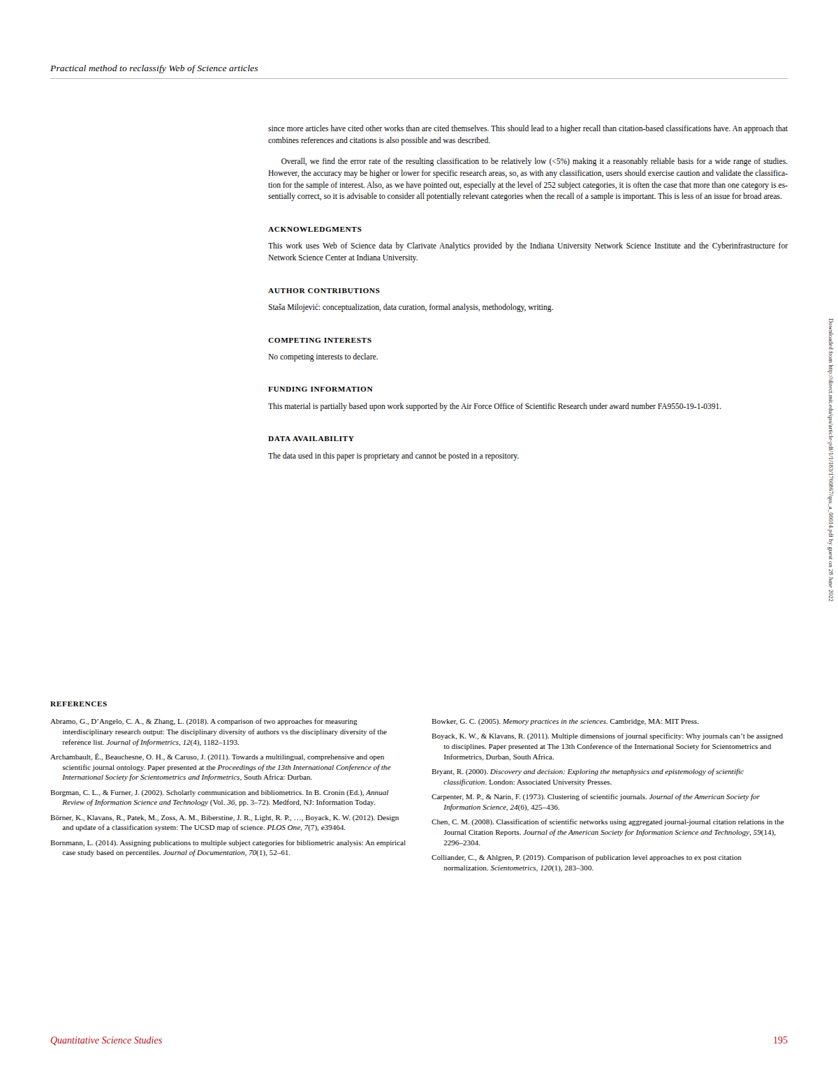Practical method to reclassify Web of Science articles
Downloaded from http://direct.mit.edu/qss/article-pdf/1/1/183/1760867/qss_a_00014.pdf by guest on 28 June 2022
since more articles have cited other works than are cited themselves. This should lead to a higher recall than citation-based classifications have. An approach that combines references and citations is also possible and was described.
Overall, we find the error rate of the resulting classification to be relatively low (<5%) making it a reasonably reliable basis for a wide range of studies. However, the accuracy may be higher or lower for specific research areas, so, as with any classification, users should exercise caution and validate the classification for the sample of interest. Also, as we have pointed out, especially at the level of 252 subject categories, it is often the case that more than one category is essentially correct, so it is advisable to consider all potentially relevant categories when the recall of a sample is important. This is less of an issue for broad areas.
Acknowledgments
This work uses Web of Science data by Clarivate Analytics provided by the Indiana University Network Science Institute and the Cyberinfrastructure for Network Science Center at Indiana University.
Author Contributions
Staša Milojević: conceptualization, data curation, formal analysis, methodology, writing.
Competing Interests
No competing interests to declare.
Funding Information
This material is partially based upon work supported by the Air Force Office of Scientific Research under award number FA9550-19-1-0391.
Data Availability
The data used in this paper is proprietary and cannot be posted in a repository.
REFERENCES
Abramo, G., D’Angelo, C. A., & Zhang, L. (2018). A comparison of two approaches for measuring interdisciplinary research output: The disciplinary diversity of authors vs the disciplinary diversity of the reference list. Journal of Informetrics, 12(4), 1182–1193.
Archambault, É., Beauchesne, O. H., & Caruso, J. (2011). Towards a multilingual, comprehensive and open scientific journal ontology. Paper presented at the Proceedings of the 13th International Conference of the International Society for Scientometrics and Informetrics, South Africa: Durban.
Borgman, C. L., & Furner, J. (2002). Scholarly communication and bibliometrics. In B. Cronin (Ed.), Annual Review of Information Science and Technology (Vol. 36, pp. 3–72). Medford, NJ: Information Today.
Börner, K., Klavans, R., Patek, M., Zoss, A. M., Biberstine, J. R., Light, R. P., …, Boyack, K. W. (2012). Design and update of a classification system: The UCSD map of science. PLOS One, 7(7), e39464.
Bornmann, L. (2014). Assigning publications to multiple subject categories for bibliometric analysis: An empirical case study based on percentiles. Journal of Documentation, 70(1), 52–61.
Bowker, G. C. (2005). Memory practices in the sciences. Cambridge, MA: MIT Press.
Boyack, K. W., & Klavans, R. (2011). Multiple dimensions of journal specificity: Why journals can’t be assigned to disciplines. Paper presented at The 13th Conference of the International Society for Scientometrics and Informetrics, Durban, South Africa.
Bryant, R. (2000). Discovery and decision: Exploring the metaphysics and epistemology of scientific classification. London: Associated University Presses.
Carpenter, M. P., & Narin, F. (1973). Clustering of scientific journals. Journal of the American Society for Information Science, 24(6), 425–436.
Chen, C. M. (2008). Classification of scientific networks using aggregated journal-journal citation relations in the Journal Citation Reports. Journal of the American Society for Information Science and Technology, 59(14), 2296–2304.
Colliander, C., & Ahlgren, P. (2019). Comparison of publication level approaches to ex post citation normalization. Scientometrics, 120(1), 283–300.
Quantitative Science Studies
195